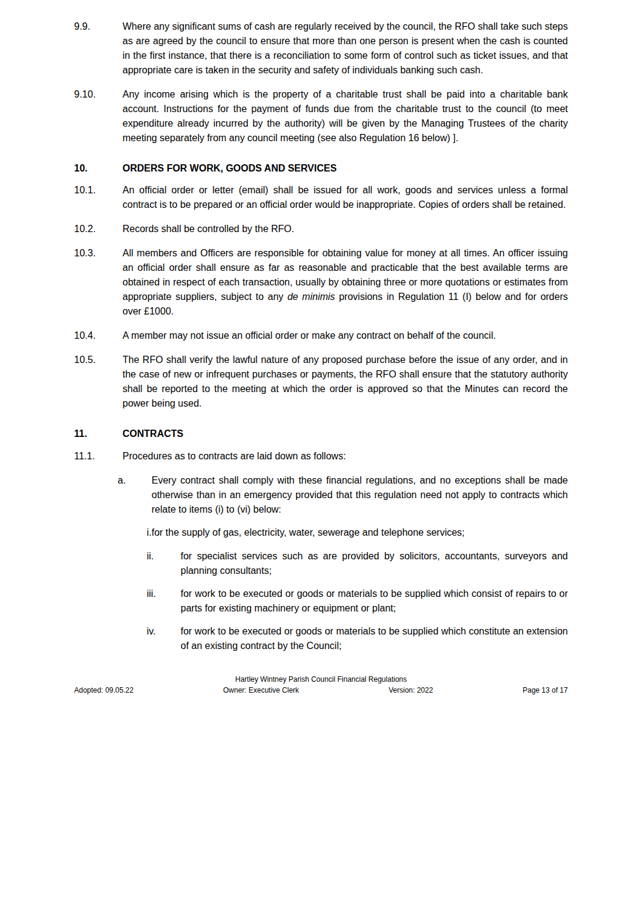9.9.
Where any significant sums of cash are regularly received by the council, the RFO shall take such steps as are agreed by the council to ensure that more than one person is present when the cash is counted in the first instance, that there is a reconciliation to some form of control such as ticket issues, and that appropriate care is taken in the security and safety of individuals banking such cash.
9.10.
Any income arising which is the property of a charitable trust shall be paid into a charitable bank account. Instructions for the payment of funds due from the charitable trust to the council (to meet expenditure already incurred by the authority) will be given by the Managing Trustees of the charity meeting separately from any council meeting (see also Regulation 16 below) ].
10. Orders for work, goods and services
10.1.
An official order or letter (email) shall be issued for all work, goods and services unless a formal contract is to be prepared or an official order would be inappropriate. Copies of orders shall be retained.
10.2.
Records shall be controlled by the RFO.
10.3.
All members and Officers are responsible for obtaining value for money at all times. An officer issuing an official order shall ensure as far as reasonable and practicable that the best available terms are obtained in respect of each transaction, usually by obtaining three or more quotations or estimates from appropriate suppliers, subject to any de minimis provisions in Regulation 11 (I) below and for orders over £1000.
10.4.
A member may not issue an official order or make any contract on behalf of the council.
10.5.
The RFO shall verify the lawful nature of any proposed purchase before the issue of any order, and in the case of new or infrequent purchases or payments, the RFO shall ensure that the statutory authority shall be reported to the meeting at which the order is approved so that the Minutes can record the power being used.
11. Contracts
11.1.
Procedures as to contracts are laid down as follows:
a.
Every contract shall comply with these financial regulations, and no exceptions shall be made otherwise than in an emergency provided that this regulation need not apply to contracts which relate to items (i) to (vi) below:
i.for the supply of gas, electricity, water, sewerage and telephone services;
ii.
for specialist services such as are provided by solicitors, accountants, surveyors and planning consultants;
iii.
for work to be executed or goods or materials to be supplied which consist of repairs to or parts for existing machinery or equipment or plant;
iv.
for work to be executed or goods or materials to be supplied which constitute an extension of an existing contract by the Council;
Hartley Wintney Parish Council Financial Regulations
Adopted: 09.05.22 Owner: Executive Clerk Version: 2022 Page 13 of 17